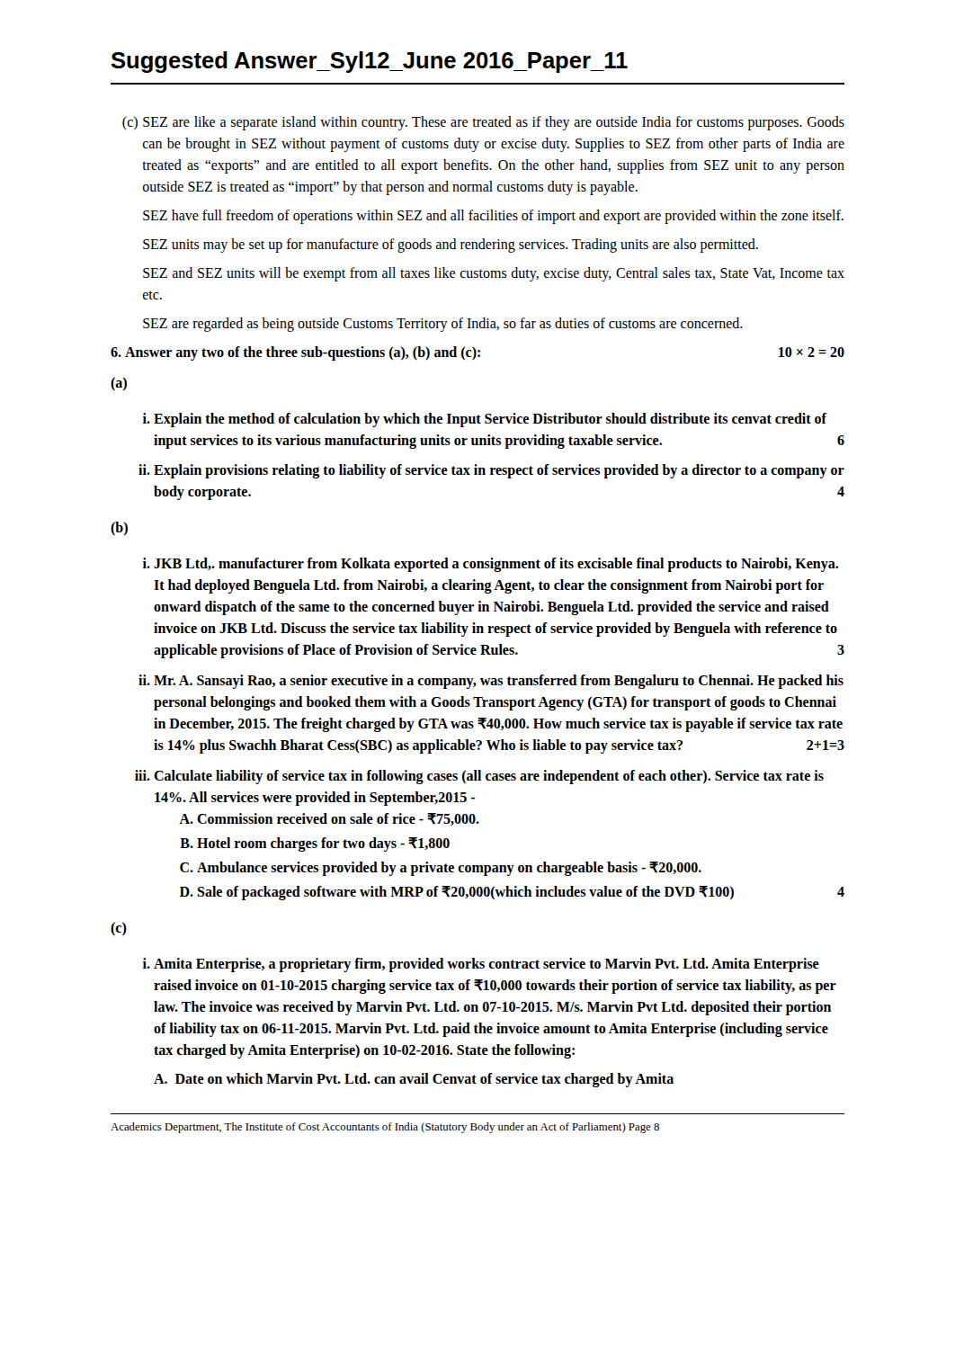Suggested Answer_Syl12_June 2016_Paper_11
(c) SEZ are like a separate island within country. These are treated as if they are outside India for customs purposes. Goods can be brought in SEZ without payment of customs duty or excise duty. Supplies to SEZ from other parts of India are treated as “exports” and are entitled to all export benefits. On the other hand, supplies from SEZ unit to any person outside SEZ is treated as “import” by that person and normal customs duty is payable.
SEZ have full freedom of operations within SEZ and all facilities of import and export are provided within the zone itself.
SEZ units may be set up for manufacture of goods and rendering services. Trading units are also permitted.
SEZ and SEZ units will be exempt from all taxes like customs duty, excise duty, Central sales tax, State Vat, Income tax etc.
SEZ are regarded as being outside Customs Territory of India, so far as duties of customs are concerned.
6. Answer any two of the three sub-questions (a), (b) and (c): 10 × 2 = 20
(a)
Explain the method of calculation by which the Input Service Distributor should distribute its cenvat credit of input services to its various manufacturing units or units providing taxable service. 6
Explain provisions relating to liability of service tax in respect of services provided by a director to a company or body corporate. 4
(b)
JKB Ltd,. manufacturer from Kolkata exported a consignment of its excisable final products to Nairobi, Kenya. It had deployed Benguela Ltd. from Nairobi, a clearing Agent, to clear the consignment from Nairobi port for onward dispatch of the same to the concerned buyer in Nairobi. Benguela Ltd. provided the service and raised invoice on JKB Ltd. Discuss the service tax liability in respect of service provided by Benguela with reference to applicable provisions of Place of Provision of Service Rules. 3
Mr. A. Sansayi Rao, a senior executive in a company, was transferred from Bengaluru to Chennai. He packed his personal belongings and booked them with a Goods Transport Agency (GTA) for transport of goods to Chennai in December, 2015. The freight charged by GTA was ₹40,000. How much service tax is payable if service tax rate is 14% plus Swachh Bharat Cess(SBC) as applicable? Who is liable to pay service tax? 2+1=3
Calculate liability of service tax in following cases (all cases are independent of each other). Service tax rate is 14%. All services were provided in September,2015 -
Commission received on sale of rice - ₹75,000.
Hotel room charges for two days - ₹1,800
Ambulance services provided by a private company on chargeable basis - ₹20,000.
Sale of packaged software with MRP of ₹20,000(which includes value of the DVD ₹100) 4
(c)
Amita Enterprise, a proprietary firm, provided works contract service to Marvin Pvt. Ltd. Amita Enterprise raised invoice on 01-10-2015 charging service tax of ₹10,000 towards their portion of service tax liability, as per law. The invoice was received by Marvin Pvt. Ltd. on 07-10-2015. M/s. Marvin Pvt Ltd. deposited their portion of liability tax on 06-11-2015. Marvin Pvt. Ltd. paid the invoice amount to Amita Enterprise (including service tax charged by Amita Enterprise) on 10-02-2016. State the following:
A. Date on which Marvin Pvt. Ltd. can avail Cenvat of service tax charged by Amita
Academics Department, The Institute of Cost Accountants of India (Statutory Body under an Act of Parliament) Page 8